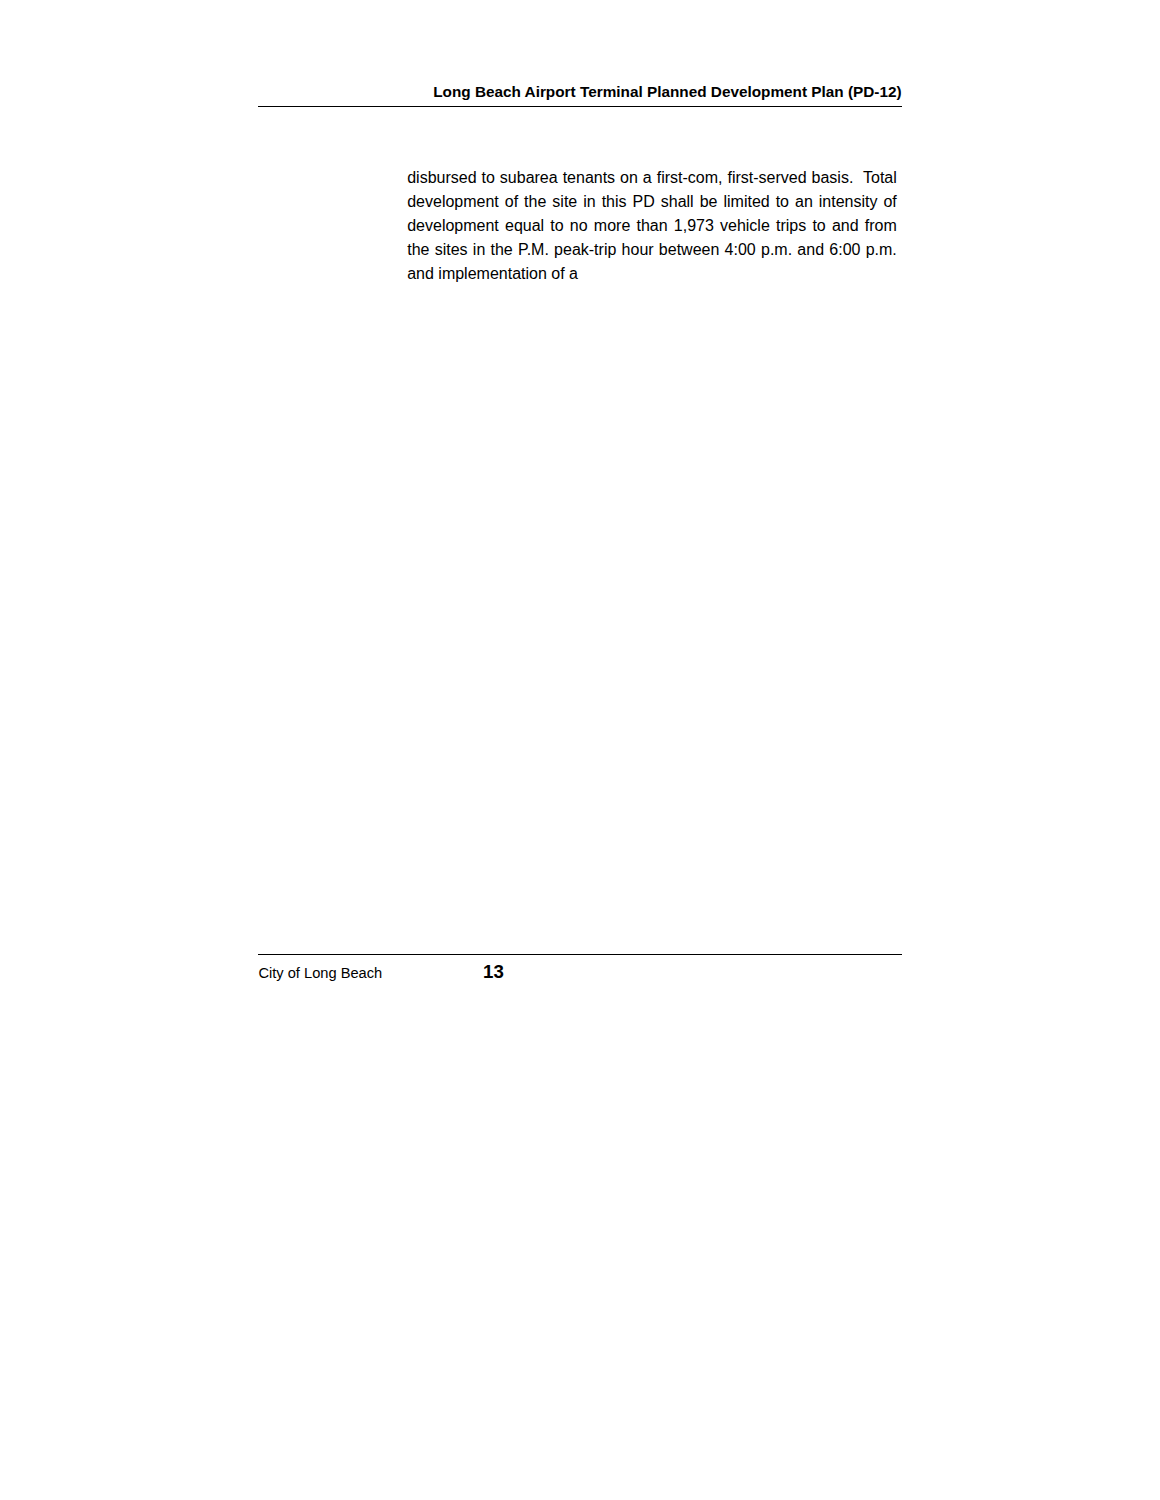Long Beach Airport Terminal Planned Development Plan (PD-12)
disbursed to subarea tenants on a first-com, first-served basis. Total development of the site in this PD shall be limited to an intensity of development equal to no more than 1,973 vehicle trips to and from the sites in the P.M. peak-trip hour between 4:00 p.m. and 6:00 p.m. and implementation of a
City of Long Beach 13